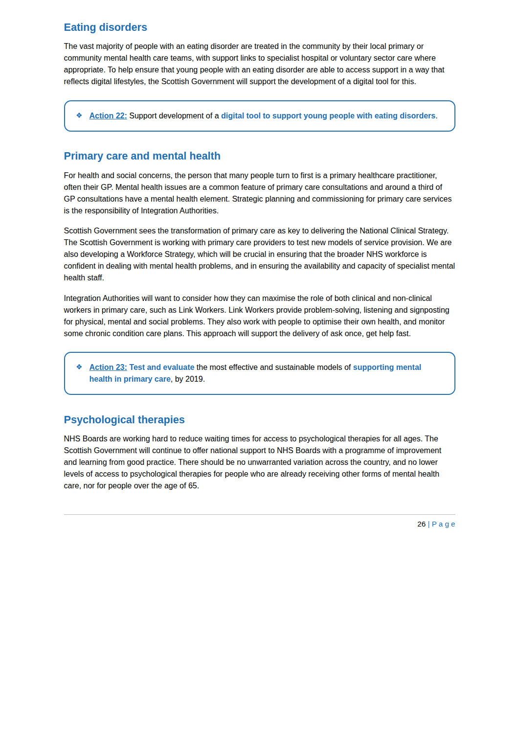Eating disorders
The vast majority of people with an eating disorder are treated in the community by their local primary or community mental health care teams, with support links to specialist hospital or voluntary sector care where appropriate. To help ensure that young people with an eating disorder are able to access support in a way that reflects digital lifestyles, the Scottish Government will support the development of a digital tool for this.
Action 22: Support development of a digital tool to support young people with eating disorders.
Primary care and mental health
For health and social concerns, the person that many people turn to first is a primary healthcare practitioner, often their GP. Mental health issues are a common feature of primary care consultations and around a third of GP consultations have a mental health element. Strategic planning and commissioning for primary care services is the responsibility of Integration Authorities.
Scottish Government sees the transformation of primary care as key to delivering the National Clinical Strategy. The Scottish Government is working with primary care providers to test new models of service provision. We are also developing a Workforce Strategy, which will be crucial in ensuring that the broader NHS workforce is confident in dealing with mental health problems, and in ensuring the availability and capacity of specialist mental health staff.
Integration Authorities will want to consider how they can maximise the role of both clinical and non-clinical workers in primary care, such as Link Workers. Link Workers provide problem-solving, listening and signposting for physical, mental and social problems. They also work with people to optimise their own health, and monitor some chronic condition care plans. This approach will support the delivery of ask once, get help fast.
Action 23: Test and evaluate the most effective and sustainable models of supporting mental health in primary care, by 2019.
Psychological therapies
NHS Boards are working hard to reduce waiting times for access to psychological therapies for all ages. The Scottish Government will continue to offer national support to NHS Boards with a programme of improvement and learning from good practice. There should be no unwarranted variation across the country, and no lower levels of access to psychological therapies for people who are already receiving other forms of mental health care, nor for people over the age of 65.
26 | P a g e